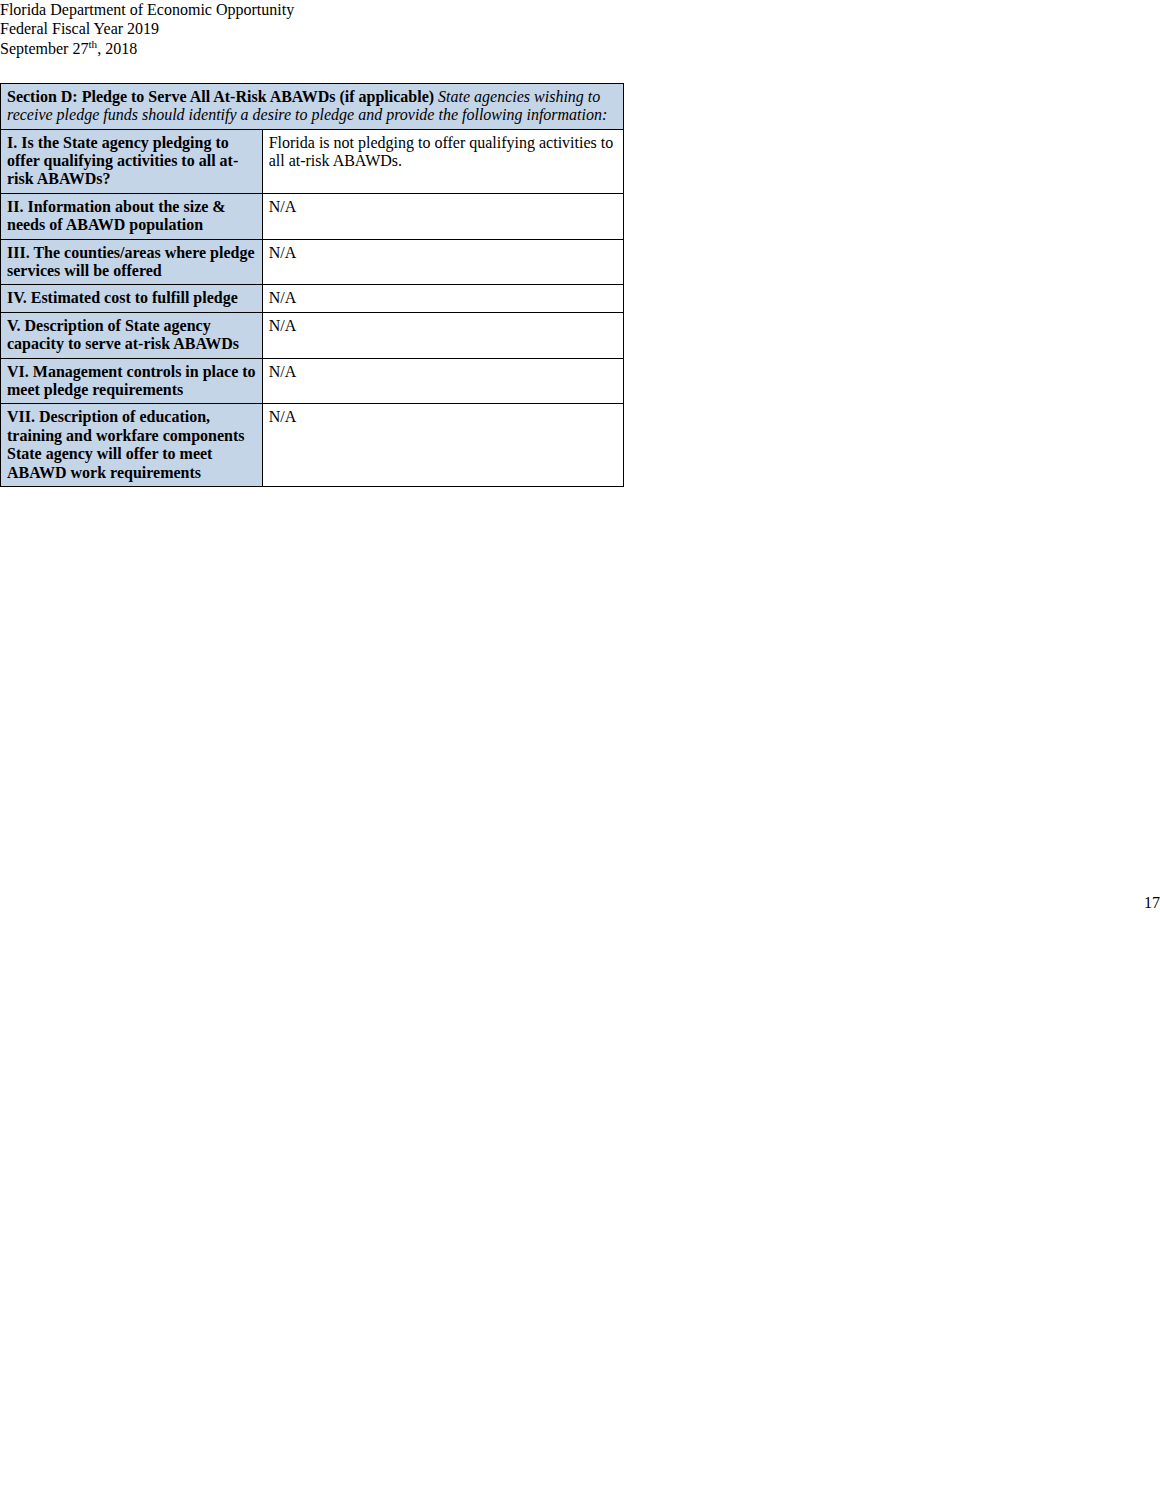Florida Department of Economic Opportunity
Federal Fiscal Year 2019
September 27th, 2018
| Section D: Pledge to Serve All At-Risk ABAWDs (if applicable) State agencies wishing to receive pledge funds should identify a desire to pledge and provide the following information: |
| I. Is the State agency pledging to offer qualifying activities to all at-risk ABAWDs? | Florida is not pledging to offer qualifying activities to all at-risk ABAWDs. |
| II. Information about the size & needs of ABAWD population | N/A |
| III. The counties/areas where pledge services will be offered | N/A |
| IV. Estimated cost to fulfill pledge | N/A |
| V. Description of State agency capacity to serve at-risk ABAWDs | N/A |
| VI. Management controls in place to meet pledge requirements | N/A |
| VII. Description of education, training and workfare components State agency will offer to meet ABAWD work requirements | N/A |
17